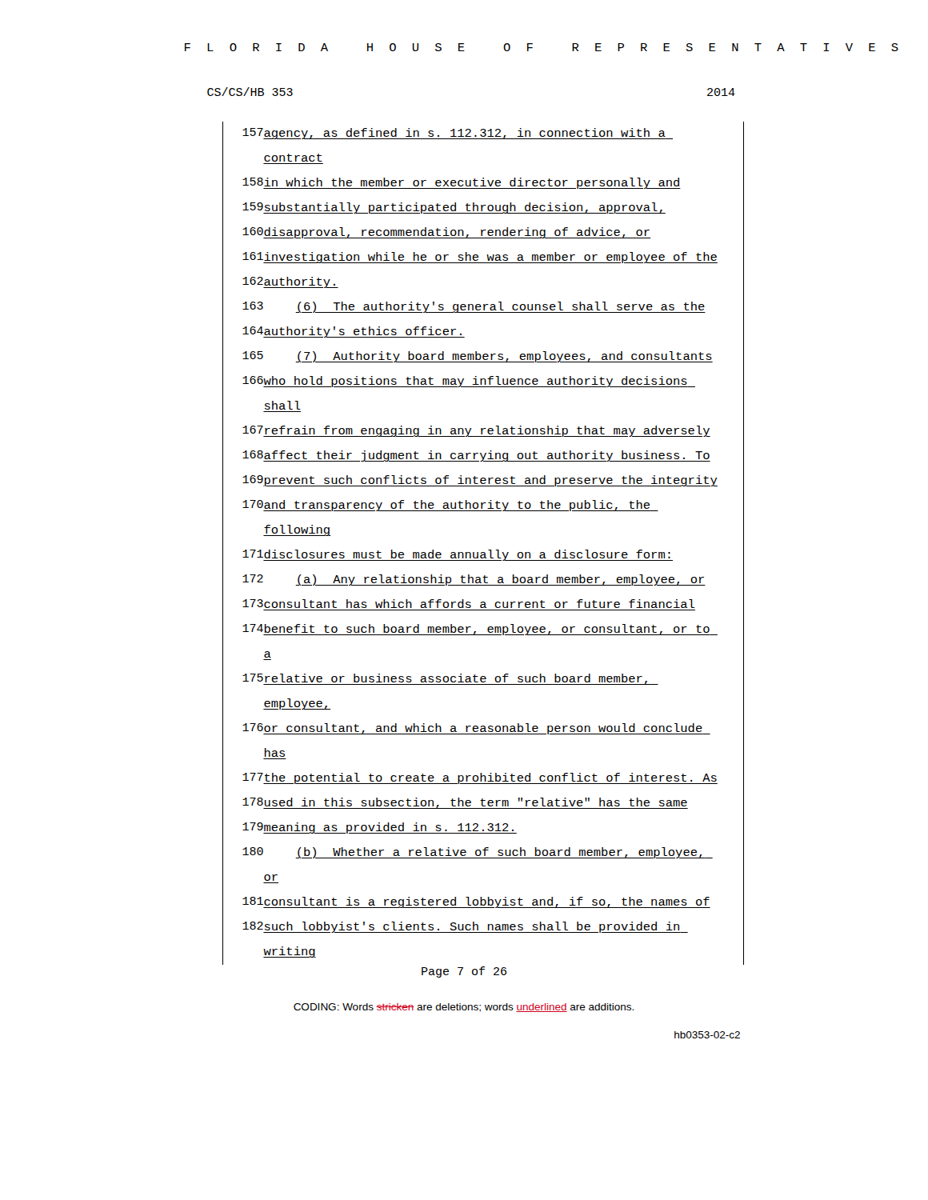F L O R I D A H O U S E O F R E P R E S E N T A T I V E S
CS/CS/HB 353 2014
| 157 | agency, as defined in s. 112.312, in connection with a contract |
| 158 | in which the member or executive director personally and |
| 159 | substantially participated through decision, approval, |
| 160 | disapproval, recommendation, rendering of advice, or |
| 161 | investigation while he or she was a member or employee of the |
| 162 | authority. |
| 163 | (6) The authority's general counsel shall serve as the |
| 164 | authority's ethics officer. |
| 165 | (7) Authority board members, employees, and consultants |
| 166 | who hold positions that may influence authority decisions shall |
| 167 | refrain from engaging in any relationship that may adversely |
| 168 | affect their judgment in carrying out authority business. To |
| 169 | prevent such conflicts of interest and preserve the integrity |
| 170 | and transparency of the authority to the public, the following |
| 171 | disclosures must be made annually on a disclosure form: |
| 172 | (a) Any relationship that a board member, employee, or |
| 173 | consultant has which affords a current or future financial |
| 174 | benefit to such board member, employee, or consultant, or to a |
| 175 | relative or business associate of such board member, employee, |
| 176 | or consultant, and which a reasonable person would conclude has |
| 177 | the potential to create a prohibited conflict of interest. As |
| 178 | used in this subsection, the term "relative" has the same |
| 179 | meaning as provided in s. 112.312. |
| 180 | (b) Whether a relative of such board member, employee, or |
| 181 | consultant is a registered lobbyist and, if so, the names of |
| 182 | such lobbyist's clients. Such names shall be provided in writing |
Page 7 of 26
CODING: Words stricken are deletions; words underlined are additions.
hb0353-02-c2